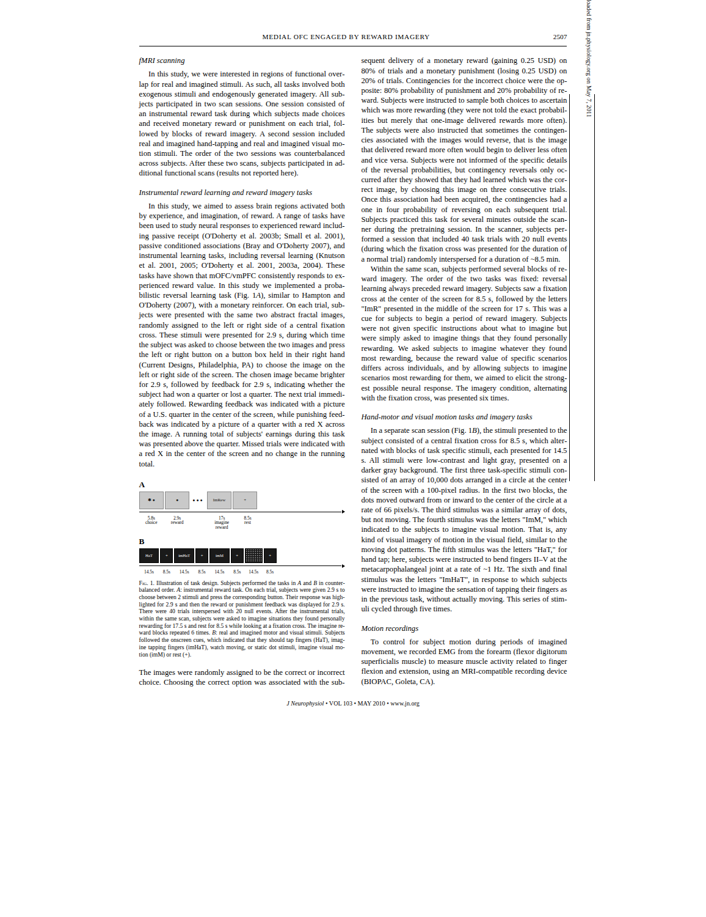MEDIAL OFC ENGAGED BY REWARD IMAGERY2507
Downloaded from jn.physiology.org on May 7, 2011
fMRI scanning
In this study, we were interested in regions of functional overlap for real and imagined stimuli. As such, all tasks involved both exogenous stimuli and endogenously generated imagery. All subjects participated in two scan sessions. One session consisted of an instrumental reward task during which subjects made choices and received monetary reward or punishment on each trial, followed by blocks of reward imagery. A second session included real and imagined hand-tapping and real and imagined visual motion stimuli. The order of the two sessions was counterbalanced across subjects. After these two scans, subjects participated in additional functional scans (results not reported here).
Instrumental reward learning and reward imagery tasks
In this study, we aimed to assess brain regions activated both by experience, and imagination, of reward. A range of tasks have been used to study neural responses to experienced reward including passive receipt (O'Doherty et al. 2003b; Small et al. 2001), passive conditioned associations (Bray and O'Doherty 2007), and instrumental learning tasks, including reversal learning (Knutson et al. 2001, 2005; O'Doherty et al. 2001, 2003a, 2004). These tasks have shown that mOFC/vmPFC consistently responds to experienced reward value. In this study we implemented a probabilistic reversal learning task (Fig. 1A), similar to Hampton and O'Doherty (2007), with a monetary reinforcer. On each trial, subjects were presented with the same two abstract fractal images, randomly assigned to the left or right side of a central fixation cross. These stimuli were presented for 2.9 s, during which time the subject was asked to choose between the two images and press the left or right button on a button box held in their right hand (Current Designs, Philadelphia, PA) to choose the image on the left or right side of the screen. The chosen image became brighter for 2.9 s, followed by feedback for 2.9 s, indicating whether the subject had won a quarter or lost a quarter. The next trial immediately followed. Rewarding feedback was indicated with a picture of a U.S. quarter in the center of the screen, while punishing feedback was indicated by a picture of a quarter with a red X across the image. A running total of subjects' earnings during this task was presented above the quarter. Missed trials were indicated with a red X in the center of the screen and no change in the running total.
A
✱ ●
●
•••
ImRew
+
5.8s
choice
2.9s
reward
17s
imagine
reward
8.5s
rest
B
HaT
+
imHaT
+
imM
+
+
14.5s
8.5s
14.5s
8.5s
14.5s
8.5s
14.5s
8.5s
Fig. 1. Illustration of task design. Subjects performed the tasks in A and B in counterbalanced order. A: instrumental reward task. On each trial, subjects were given 2.9 s to choose between 2 stimuli and press the corresponding button. Their response was highlighted for 2.9 s and then the reward or punishment feedback was displayed for 2.9 s. There were 40 trials interspersed with 20 null events. After the instrumental trials, within the same scan, subjects were asked to imagine situations they found personally rewarding for 17.5 s and rest for 8.5 s while looking at a fixation cross. The imagine reward blocks repeated 6 times. B: real and imagined motor and visual stimuli. Subjects followed the onscreen cues, which indicated that they should tap fingers (HaT), imagine tapping fingers (imHaT), watch moving, or static dot stimuli, imagine visual motion (imM) or rest (+).
The images were randomly assigned to be the correct or incorrect choice. Choosing the correct option was associated with the subsequent delivery of a monetary reward (gaining 0.25 USD) on 80% of trials and a monetary punishment (losing 0.25 USD) on 20% of trials. Contingencies for the incorrect choice were the opposite: 80% probability of punishment and 20% probability of reward. Subjects were instructed to sample both choices to ascertain which was more rewarding (they were not told the exact probabilities but merely that one-image delivered rewards more often). The subjects were also instructed that sometimes the contingencies associated with the images would reverse, that is the image that delivered reward more often would begin to deliver less often and vice versa. Subjects were not informed of the specific details of the reversal probabilities, but contingency reversals only occurred after they showed that they had learned which was the correct image, by choosing this image on three consecutive trials. Once this association had been acquired, the contingencies had a one in four probability of reversing on each subsequent trial. Subjects practiced this task for several minutes outside the scanner during the pretraining session. In the scanner, subjects performed a session that included 40 task trials with 20 null events (during which the fixation cross was presented for the duration of a normal trial) randomly interspersed for a duration of ~8.5 min.
Within the same scan, subjects performed several blocks of reward imagery. The order of the two tasks was fixed: reversal learning always preceded reward imagery. Subjects saw a fixation cross at the center of the screen for 8.5 s, followed by the letters "ImR" presented in the middle of the screen for 17 s. This was a cue for subjects to begin a period of reward imagery. Subjects were not given specific instructions about what to imagine but were simply asked to imagine things that they found personally rewarding. We asked subjects to imagine whatever they found most rewarding, because the reward value of specific scenarios differs across individuals, and by allowing subjects to imagine scenarios most rewarding for them, we aimed to elicit the strongest possible neural response. The imagery condition, alternating with the fixation cross, was presented six times.
Hand-motor and visual motion tasks and imagery tasks
In a separate scan session (Fig. 1B), the stimuli presented to the subject consisted of a central fixation cross for 8.5 s, which alternated with blocks of task specific stimuli, each presented for 14.5 s. All stimuli were low-contrast and light gray, presented on a darker gray background. The first three task-specific stimuli consisted of an array of 10,000 dots arranged in a circle at the center of the screen with a 100-pixel radius. In the first two blocks, the dots moved outward from or inward to the center of the circle at a rate of 66 pixels/s. The third stimulus was a similar array of dots, but not moving. The fourth stimulus was the letters "ImM," which indicated to the subjects to imagine visual motion. That is, any kind of visual imagery of motion in the visual field, similar to the moving dot patterns. The fifth stimulus was the letters "HaT," for hand tap; here, subjects were instructed to bend fingers II–V at the metacarpophalangeal joint at a rate of ~1 Hz. The sixth and final stimulus was the letters "ImHaT", in response to which subjects were instructed to imagine the sensation of tapping their fingers as in the previous task, without actually moving. This series of stimuli cycled through five times.
Motion recordings
To control for subject motion during periods of imagined movement, we recorded EMG from the forearm (flexor digitorum superficialis muscle) to measure muscle activity related to finger flexion and extension, using an MRI-compatible recording device (BIOPAC, Goleta, CA).
J Neurophysiol • VOL 103 • MAY 2010 • www.jn.org